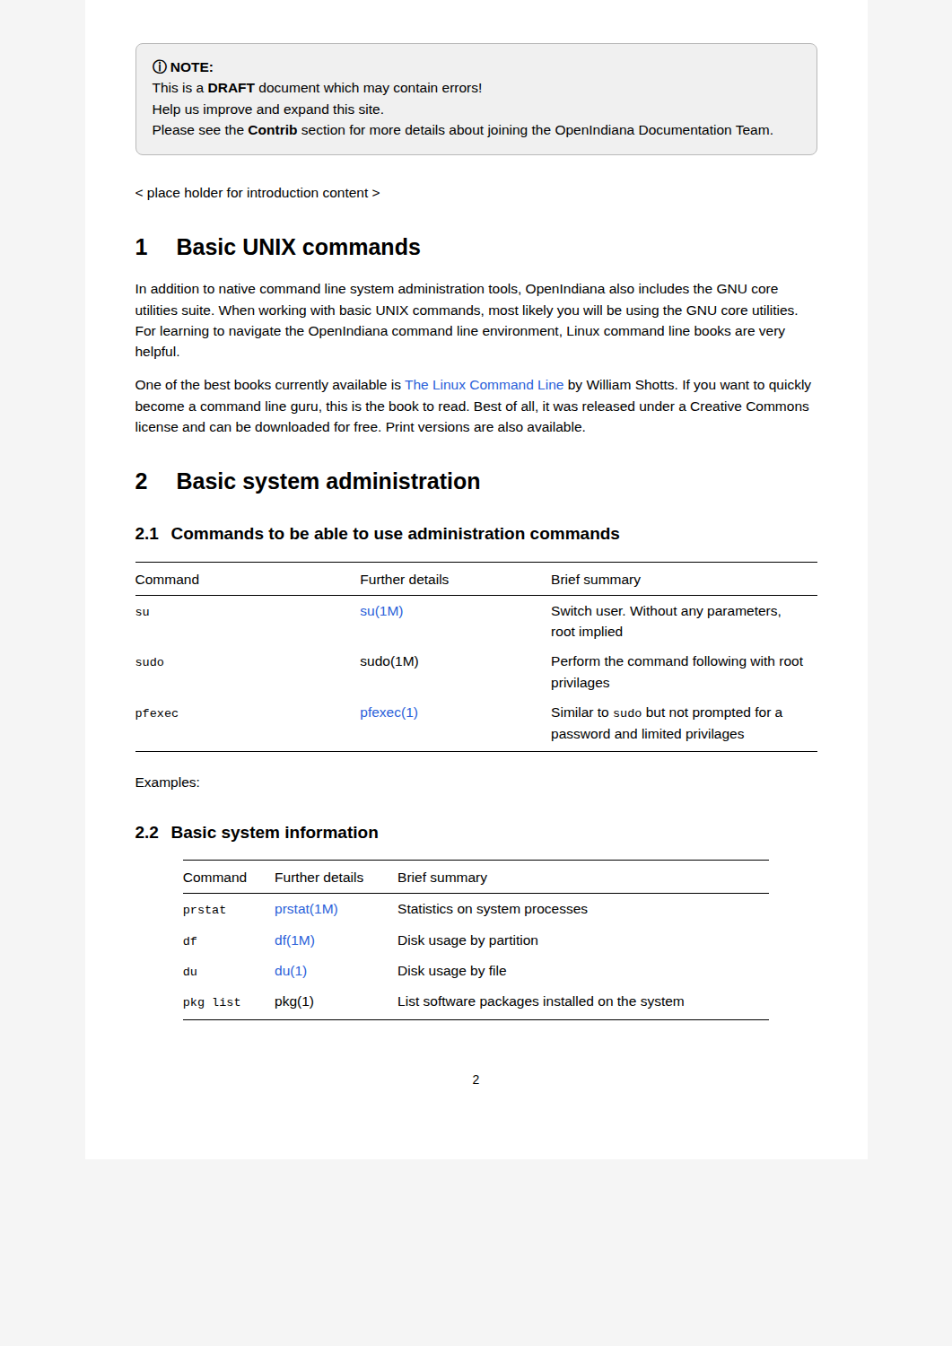ⓘ NOTE:
This is a DRAFT document which may contain errors!
Help us improve and expand this site.
Please see the Contrib section for more details about joining the OpenIndiana Documentation Team.
< place holder for introduction content >
1 Basic UNIX commands
In addition to native command line system administration tools, OpenIndiana also includes the GNU core utilities suite. When working with basic UNIX commands, most likely you will be using the GNU core utilities. For learning to navigate the OpenIndiana command line environment, Linux command line books are very helpful.
One of the best books currently available is The Linux Command Line by William Shotts. If you want to quickly become a command line guru, this is the book to read. Best of all, it was released under a Creative Commons license and can be downloaded for free. Print versions are also available.
2 Basic system administration
2.1 Commands to be able to use administration commands
| Command | Further details | Brief summary |
| --- | --- | --- |
| su | su(1M) | Switch user. Without any parameters, root implied |
| sudo | sudo(1M) | Perform the command following with root privilages |
| pfexec | pfexec(1) | Similar to sudo but not prompted for a password and limited privilages |
Examples:
2.2 Basic system information
| Command | Further details | Brief summary |
| --- | --- | --- |
| prstat | prstat(1M) | Statistics on system processes |
| df | df(1M) | Disk usage by partition |
| du | du(1) | Disk usage by file |
| pkg list | pkg(1) | List software packages installed on the system |
2